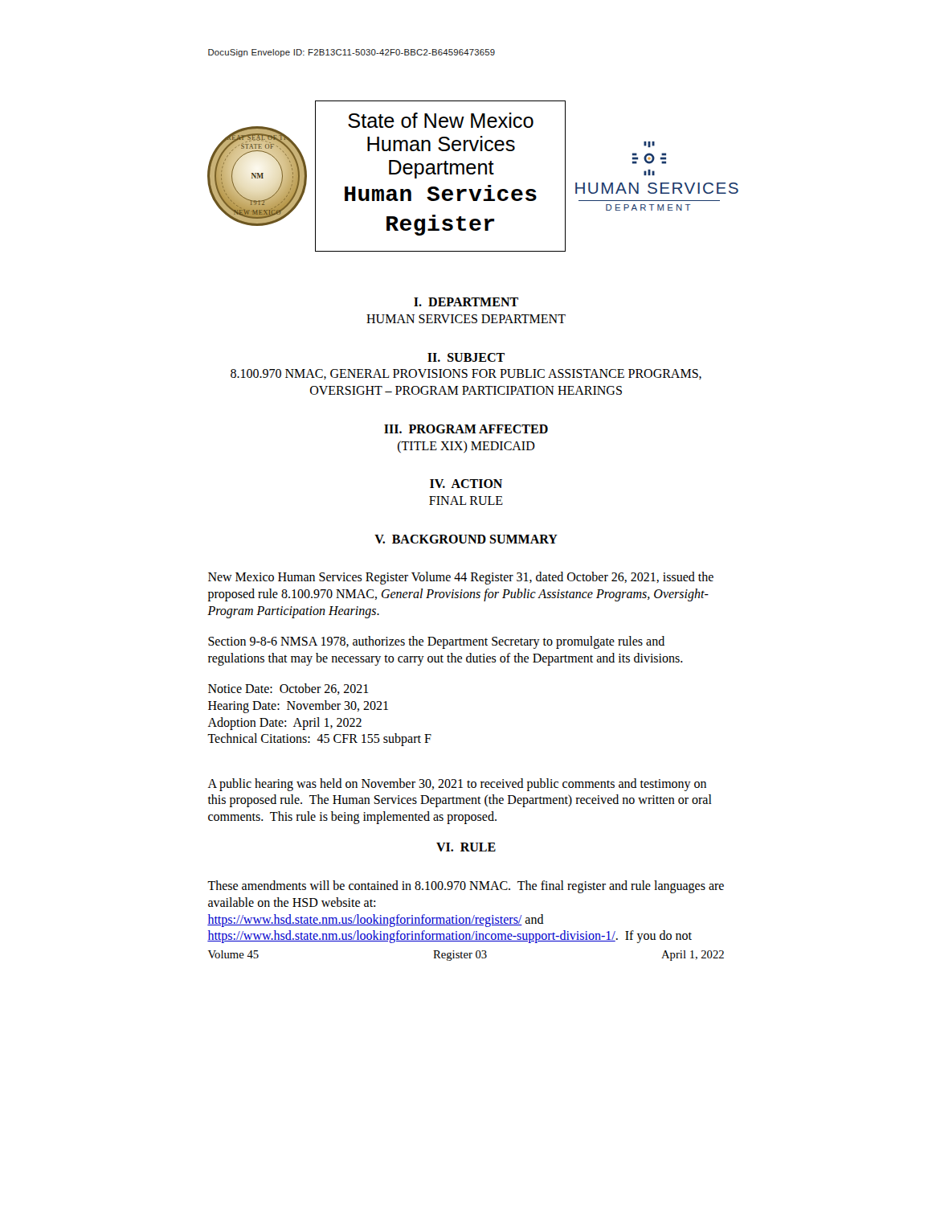DocuSign Envelope ID: F2B13C11-5030-42F0-BBC2-B64596473659
Great Seal of the State of
NM
1912
New Mexico
State of New Mexico
Human Services Department
Human Services Register
HUMAN SERVICES
DEPARTMENT
I. DEPARTMENT
HUMAN SERVICES DEPARTMENT
II. SUBJECT
8.100.970 NMAC, GENERAL PROVISIONS FOR PUBLIC ASSISTANCE PROGRAMS,
OVERSIGHT – PROGRAM PARTICIPATION HEARINGS
III. PROGRAM AFFECTED
(TITLE XIX) MEDICAID
IV. ACTION
FINAL RULE
V. BACKGROUND SUMMARY
New Mexico Human Services Register Volume 44 Register 31, dated October 26, 2021, issued the proposed rule 8.100.970 NMAC, General Provisions for Public Assistance Programs, Oversight-Program Participation Hearings.
Section 9-8-6 NMSA 1978, authorizes the Department Secretary to promulgate rules and regulations that may be necessary to carry out the duties of the Department and its divisions.
Notice Date: October 26, 2021
Hearing Date: November 30, 2021
Adoption Date: April 1, 2022
Technical Citations: 45 CFR 155 subpart F
A public hearing was held on November 30, 2021 to received public comments and testimony on this proposed rule. The Human Services Department (the Department) received no written or oral comments. This rule is being implemented as proposed.
VI. RULE
These amendments will be contained in 8.100.970 NMAC. The final register and rule languages are available on the HSD website at:
https://www.hsd.state.nm.us/lookingforinformation/registers/ and
https://www.hsd.state.nm.us/lookingforinformation/income-support-division-1/. If you do not
Volume 45
Register 03
April 1, 2022